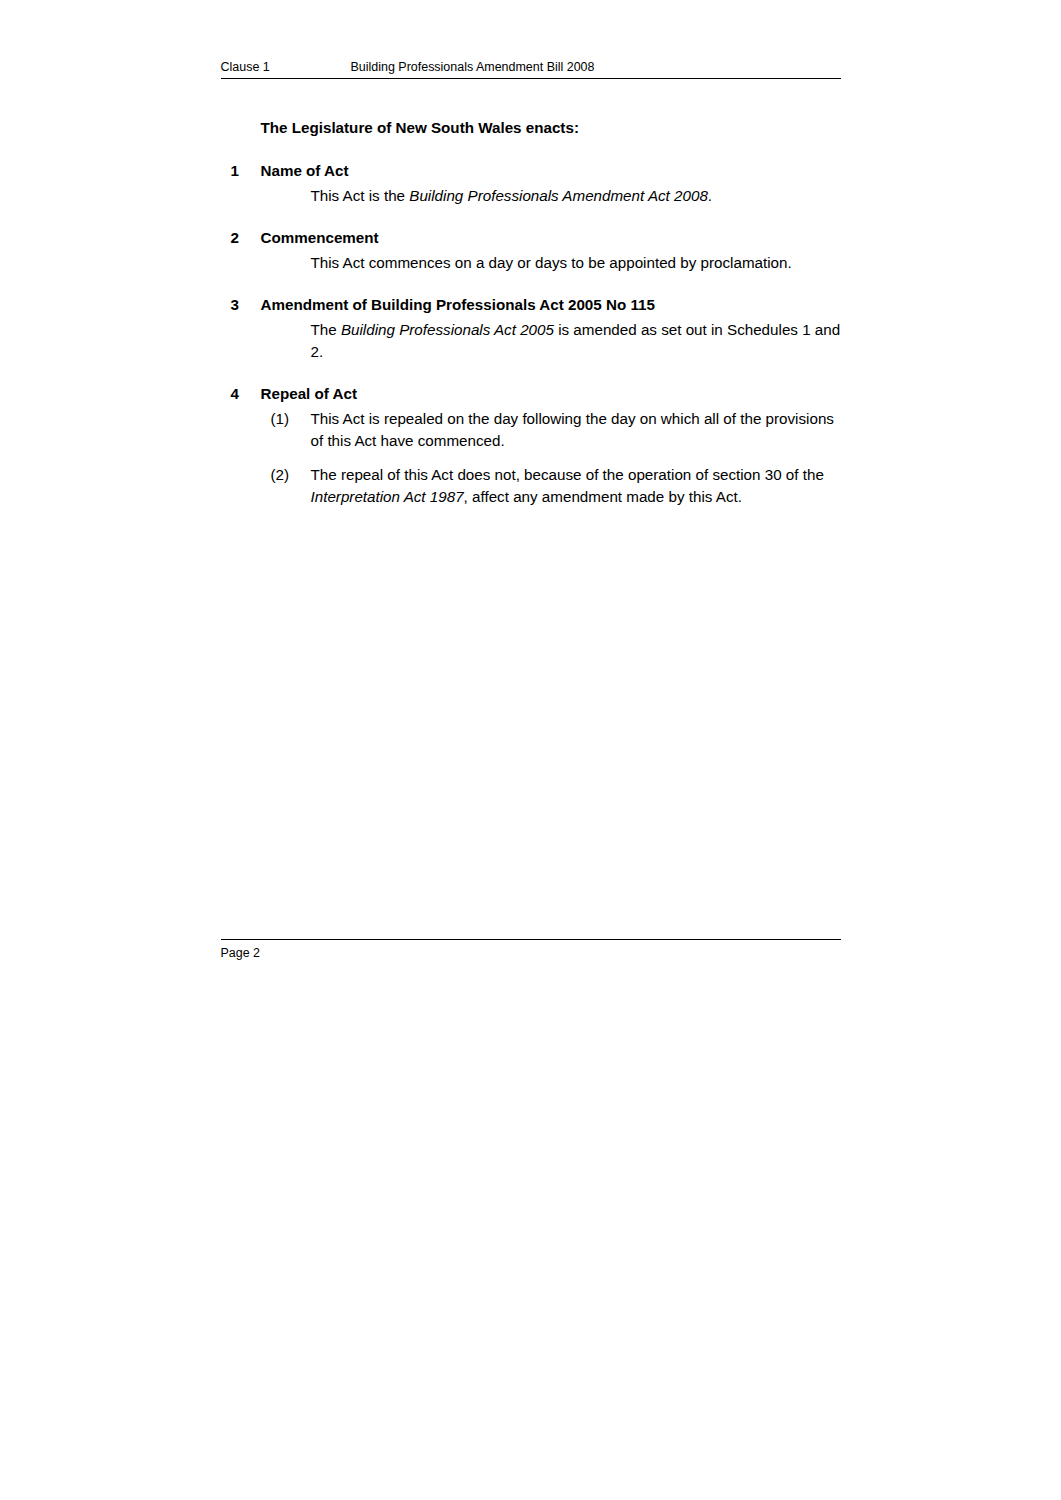Clause 1 Building Professionals Amendment Bill 2008
The Legislature of New South Wales enacts:
1 Name of Act
This Act is the Building Professionals Amendment Act 2008.
2 Commencement
This Act commences on a day or days to be appointed by proclamation.
3 Amendment of Building Professionals Act 2005 No 115
The Building Professionals Act 2005 is amended as set out in Schedules 1 and 2.
4 Repeal of Act
(1) This Act is repealed on the day following the day on which all of the provisions of this Act have commenced.
(2) The repeal of this Act does not, because of the operation of section 30 of the Interpretation Act 1987, affect any amendment made by this Act.
Page 2